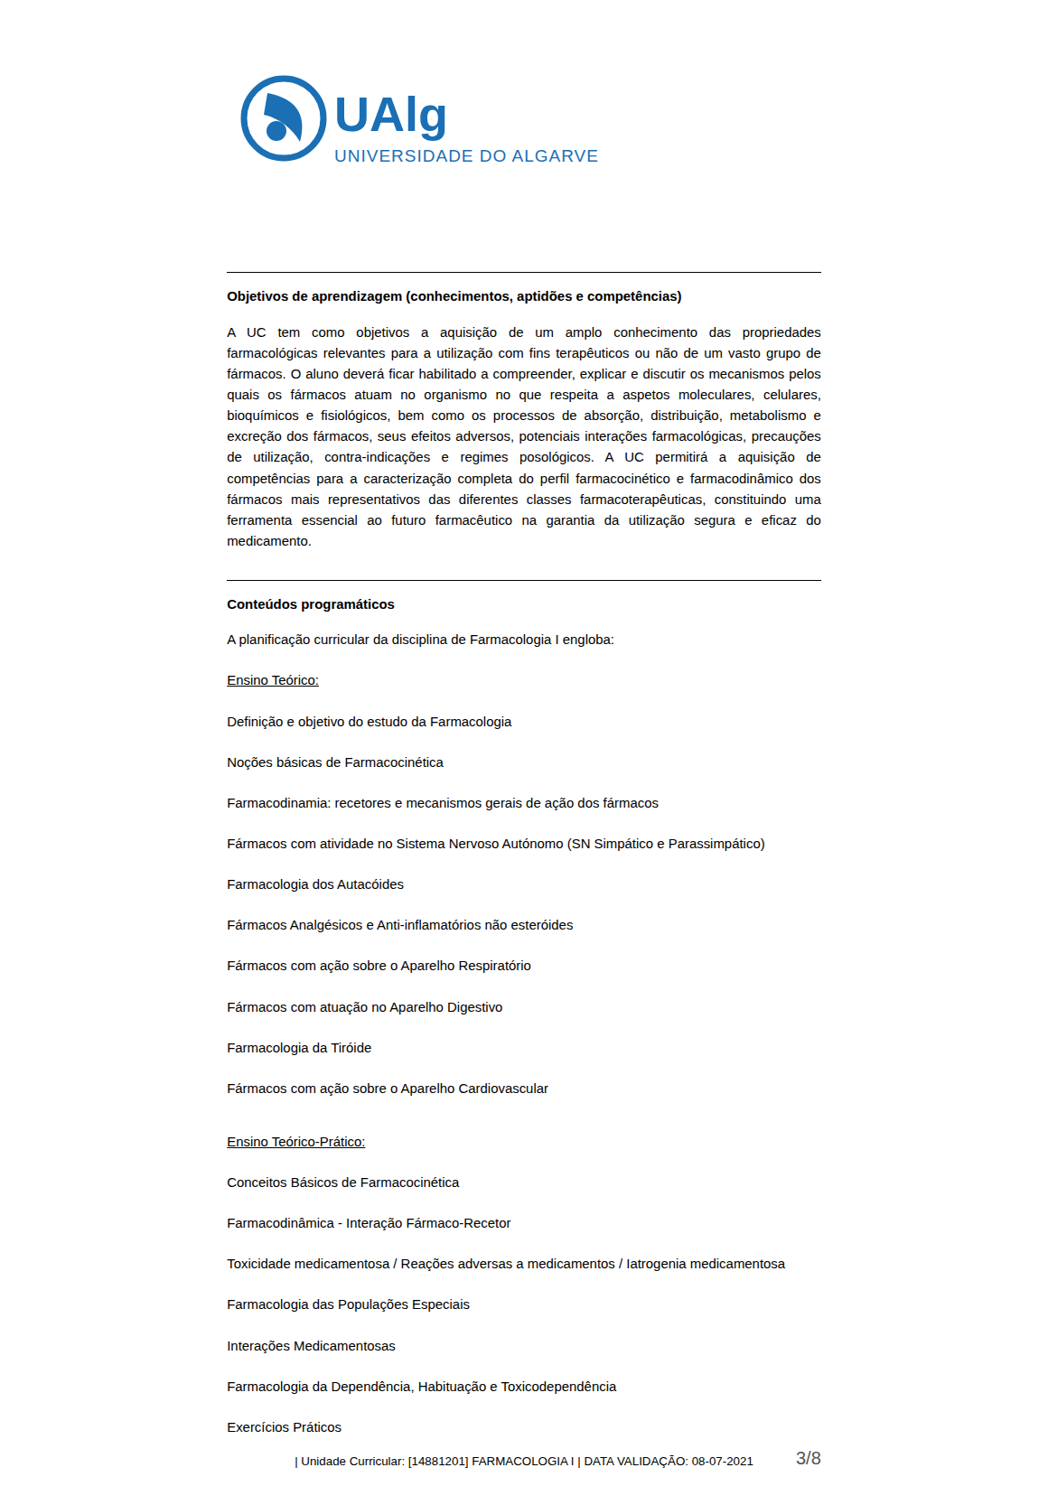UAlg UNIVERSIDADE DO ALGARVE
Objetivos de aprendizagem (conhecimentos, aptidões e competências)
A UC tem como objetivos a aquisição de um amplo conhecimento das propriedades farmacológicas relevantes para a utilização com fins terapêuticos ou não de um vasto grupo de fármacos. O aluno deverá ficar habilitado a compreender, explicar e discutir os mecanismos pelos quais os fármacos atuam no organismo no que respeita a aspetos moleculares, celulares, bioquímicos e fisiológicos, bem como os processos de absorção, distribuição, metabolismo e excreção dos fármacos, seus efeitos adversos, potenciais interações farmacológicas, precauções de utilização, contra-indicações e regimes posológicos. A UC permitirá a aquisição de competências para a caracterização completa do perfil farmacocinético e farmacodinâmico dos fármacos mais representativos das diferentes classes farmacoterapêuticas, constituindo uma ferramenta essencial ao futuro farmacêutico na garantia da utilização segura e eficaz do medicamento.
Conteúdos programáticos
A planificação curricular da disciplina de Farmacologia I engloba:
Ensino Teórico:
Definição e objetivo do estudo da Farmacologia
Noções básicas de Farmacocinética
Farmacodinamia: recetores e mecanismos gerais de ação dos fármacos
Fármacos com atividade no Sistema Nervoso Autónomo (SN Simpático e Parassimpático)
Farmacologia dos Autacóides
Fármacos Analgésicos e Anti-inflamatórios não esteróides
Fármacos com ação sobre o Aparelho Respiratório
Fármacos com atuação no Aparelho Digestivo
Farmacologia da Tiróide
Fármacos com ação sobre o Aparelho Cardiovascular
Ensino Teórico-Prático:
Conceitos Básicos de Farmacocinética
Farmacodinâmica - Interação Fármaco-Recetor
Toxicidade medicamentosa / Reações adversas a medicamentos / Iatrogenia medicamentosa
Farmacologia das Populações Especiais
Interações Medicamentosas
Farmacologia da Dependência, Habituação e Toxicodependência
Exercícios Práticos
| Unidade Curricular: [14881201] FARMACOLOGIA I | DATA VALIDAÇÃO: 08-07-2021
3/8